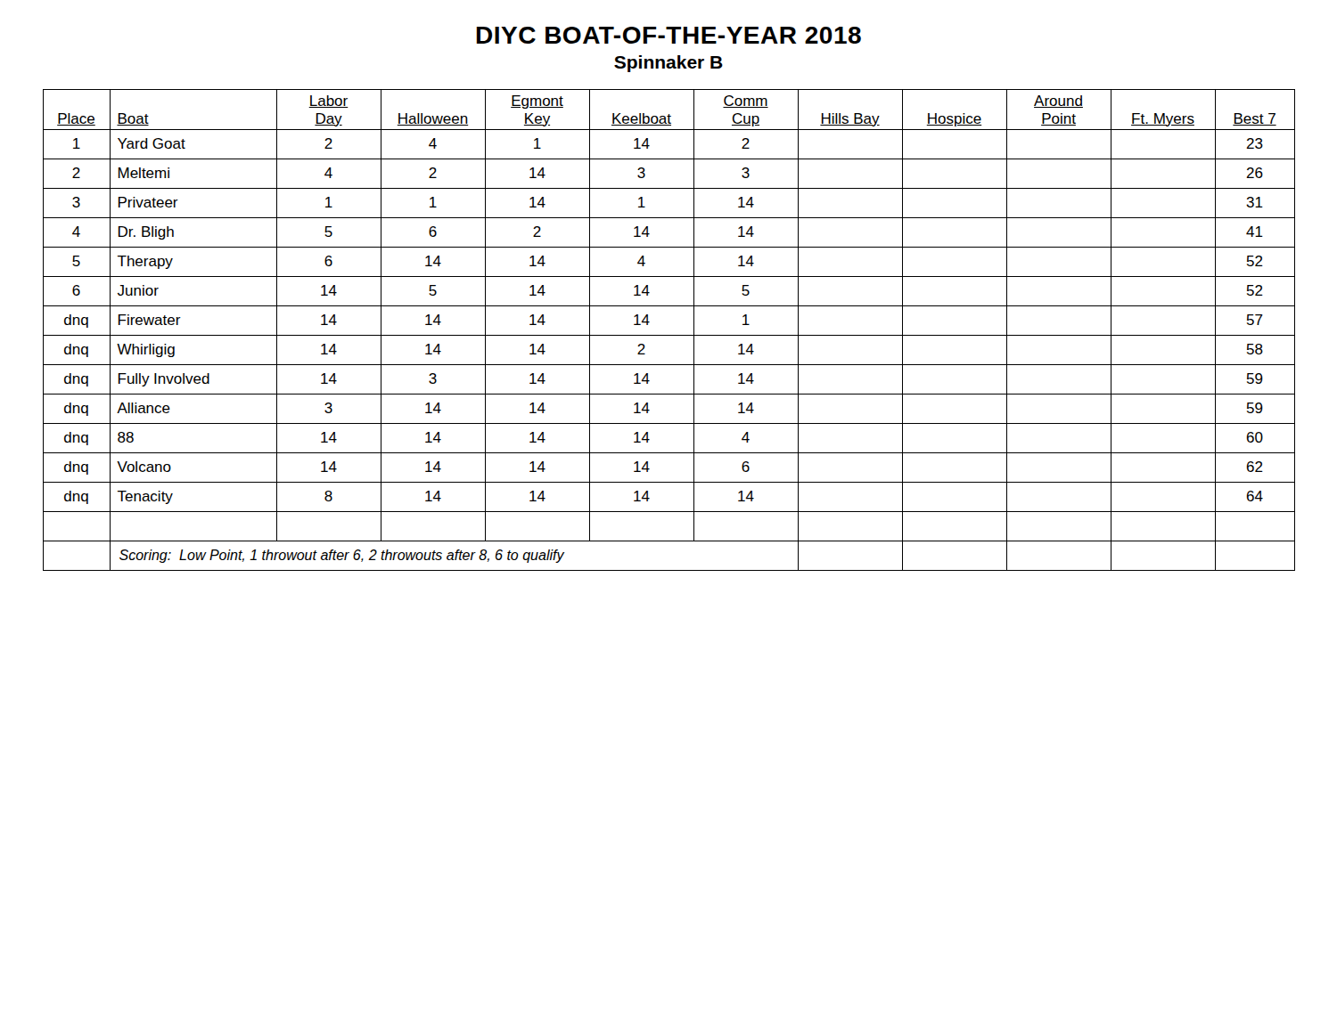DIYC BOAT-OF-THE-YEAR 2018
Spinnaker B
| Place | Boat | Labor Day | Halloween | Egmont Key | Keelboat | Comm Cup | Hills Bay | Hospice | Around Point | Ft. Myers | Best 7 |
| --- | --- | --- | --- | --- | --- | --- | --- | --- | --- | --- | --- |
| 1 | Yard Goat | 2 | 4 | 1 | 14 | 2 | | | | | 23 |
| 2 | Meltemi | 4 | 2 | 14 | 3 | 3 | | | | | 26 |
| 3 | Privateer | 1 | 1 | 14 | 1 | 14 | | | | | 31 |
| 4 | Dr. Bligh | 5 | 6 | 2 | 14 | 14 | | | | | 41 |
| 5 | Therapy | 6 | 14 | 14 | 4 | 14 | | | | | 52 |
| 6 | Junior | 14 | 5 | 14 | 14 | 5 | | | | | 52 |
| dnq | Firewater | 14 | 14 | 14 | 14 | 1 | | | | | 57 |
| dnq | Whirligig | 14 | 14 | 14 | 2 | 14 | | | | | 58 |
| dnq | Fully Involved | 14 | 3 | 14 | 14 | 14 | | | | | 59 |
| dnq | Alliance | 3 | 14 | 14 | 14 | 14 | | | | | 59 |
| dnq | 88 | 14 | 14 | 14 | 14 | 4 | | | | | 60 |
| dnq | Volcano | 14 | 14 | 14 | 14 | 6 | | | | | 62 |
| dnq | Tenacity | 8 | 14 | 14 | 14 | 14 | | | | | 64 |
| | Scoring: Low Point, 1 throwout after 6, 2 throwouts after 8, 6 to qualify | | | | | |